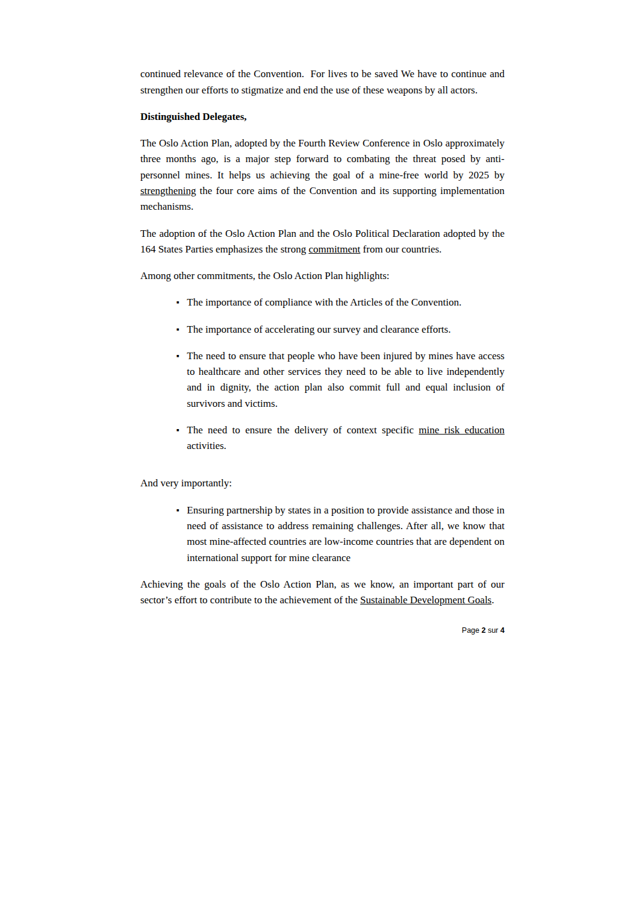continued relevance of the Convention. For lives to be saved We have to continue and strengthen our efforts to stigmatize and end the use of these weapons by all actors.
Distinguished Delegates,
The Oslo Action Plan, adopted by the Fourth Review Conference in Oslo approximately three months ago, is a major step forward to combating the threat posed by anti-personnel mines. It helps us achieving the goal of a mine-free world by 2025 by strengthening the four core aims of the Convention and its supporting implementation mechanisms.
The adoption of the Oslo Action Plan and the Oslo Political Declaration adopted by the 164 States Parties emphasizes the strong commitment from our countries.
Among other commitments, the Oslo Action Plan highlights:
The importance of compliance with the Articles of the Convention.
The importance of accelerating our survey and clearance efforts.
The need to ensure that people who have been injured by mines have access to healthcare and other services they need to be able to live independently and in dignity, the action plan also commit full and equal inclusion of survivors and victims.
The need to ensure the delivery of context specific mine risk education activities.
And very importantly:
Ensuring partnership by states in a position to provide assistance and those in need of assistance to address remaining challenges. After all, we know that most mine-affected countries are low-income countries that are dependent on international support for mine clearance
Achieving the goals of the Oslo Action Plan, as we know, an important part of our sector’s effort to contribute to the achievement of the Sustainable Development Goals.
Page 2 sur 4